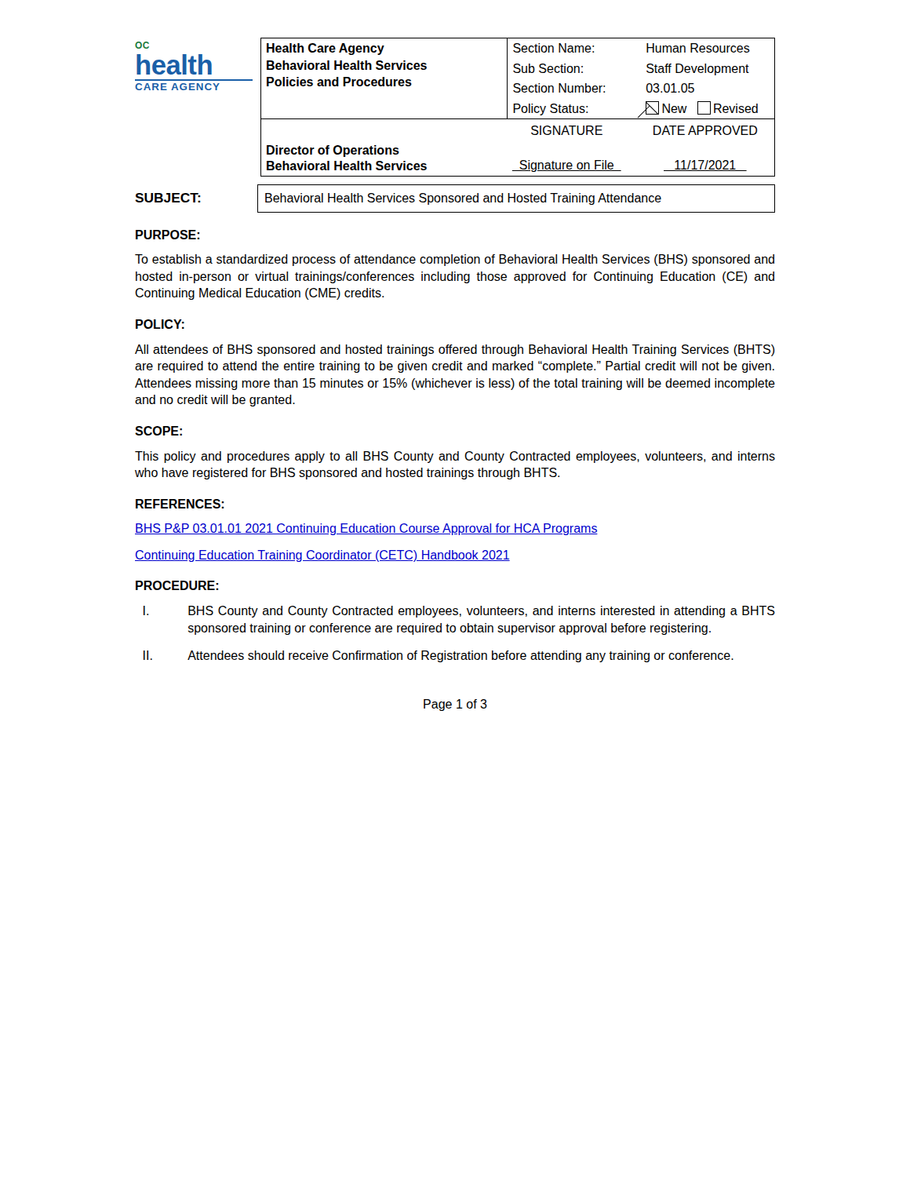OC
health
CARE AGENCY
| Health Care Agency Behavioral Health Services Policies and Procedures | Section Name: | Human Resources |
| Sub Section: | Staff Development |
| Section Number: | 03.01.05 |
| Policy Status: | New Revised |
| | SIGNATURE | DATE APPROVED |
| Director of Operations Behavioral Health Services | Signature on File | 11/17/2021 |
SUBJECT:
Behavioral Health Services Sponsored and Hosted Training Attendance
Purpose:
To establish a standardized process of attendance completion of Behavioral Health Services (BHS) sponsored and hosted in-person or virtual trainings/conferences including those approved for Continuing Education (CE) and Continuing Medical Education (CME) credits.
Policy:
All attendees of BHS sponsored and hosted trainings offered through Behavioral Health Training Services (BHTS) are required to attend the entire training to be given credit and marked “complete.” Partial credit will not be given. Attendees missing more than 15 minutes or 15% (whichever is less) of the total training will be deemed incomplete and no credit will be granted.
Scope:
This policy and procedures apply to all BHS County and County Contracted employees, volunteers, and interns who have registered for BHS sponsored and hosted trainings through BHTS.
References:
BHS P&P 03.01.01 2021 Continuing Education Course Approval for HCA Programs Continuing Education Training Coordinator (CETC) Handbook 2021
Procedure:
BHS County and County Contracted employees, volunteers, and interns interested in attending a BHTS sponsored training or conference are required to obtain supervisor approval before registering.
Attendees should receive Confirmation of Registration before attending any training or conference.
Page 1 of 3